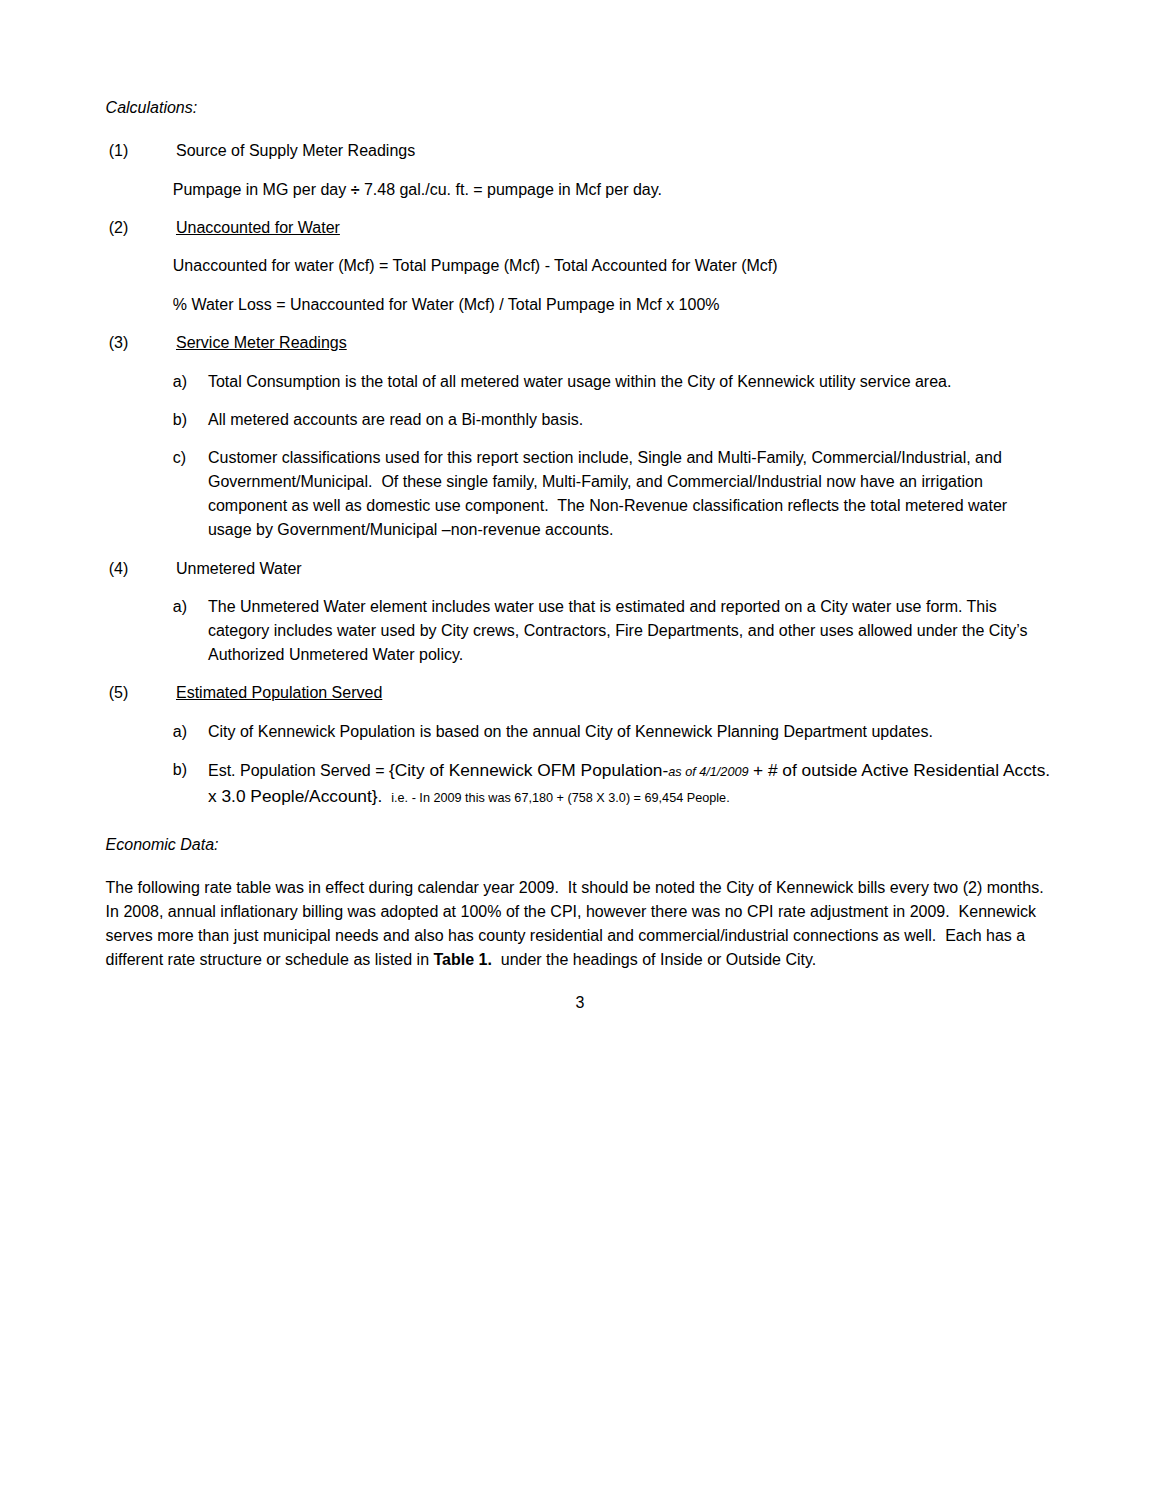Calculations:
(1)
Source of Supply Meter Readings
Pumpage in MG per day ÷ 7.48 gal./cu. ft. = pumpage in Mcf per day.
(2)
Unaccounted for Water
Unaccounted for water (Mcf) = Total Pumpage (Mcf) - Total Accounted for Water (Mcf)
% Water Loss = Unaccounted for Water (Mcf) / Total Pumpage in Mcf x 100%
(3)
Service Meter Readings
a)
Total Consumption is the total of all metered water usage within the City of Kennewick utility service area.
b)
All metered accounts are read on a Bi-monthly basis.
c)
Customer classifications used for this report section include, Single and Multi-Family, Commercial/Industrial, and Government/Municipal. Of these single family, Multi-Family, and Commercial/Industrial now have an irrigation component as well as domestic use component. The Non-Revenue classification reflects the total metered water usage by Government/Municipal –non-revenue accounts.
(4)
Unmetered Water
a)
The Unmetered Water element includes water use that is estimated and reported on a City water use form. This category includes water used by City crews, Contractors, Fire Departments, and other uses allowed under the City’s Authorized Unmetered Water policy.
(5)
Estimated Population Served
a)
City of Kennewick Population is based on the annual City of Kennewick Planning Department updates.
b)
Est. Population Served = {City of Kennewick OFM Population-as of 4/1/2009 + # of outside Active Residential Accts. x 3.0 People/Account}. i.e. - In 2009 this was 67,180 + (758 X 3.0) = 69,454 People.
Economic Data:
The following rate table was in effect during calendar year 2009. It should be noted the City of Kennewick bills every two (2) months. In 2008, annual inflationary billing was adopted at 100% of the CPI, however there was no CPI rate adjustment in 2009. Kennewick serves more than just municipal needs and also has county residential and commercial/industrial connections as well. Each has a different rate structure or schedule as listed in Table 1. under the headings of Inside or Outside City.
3